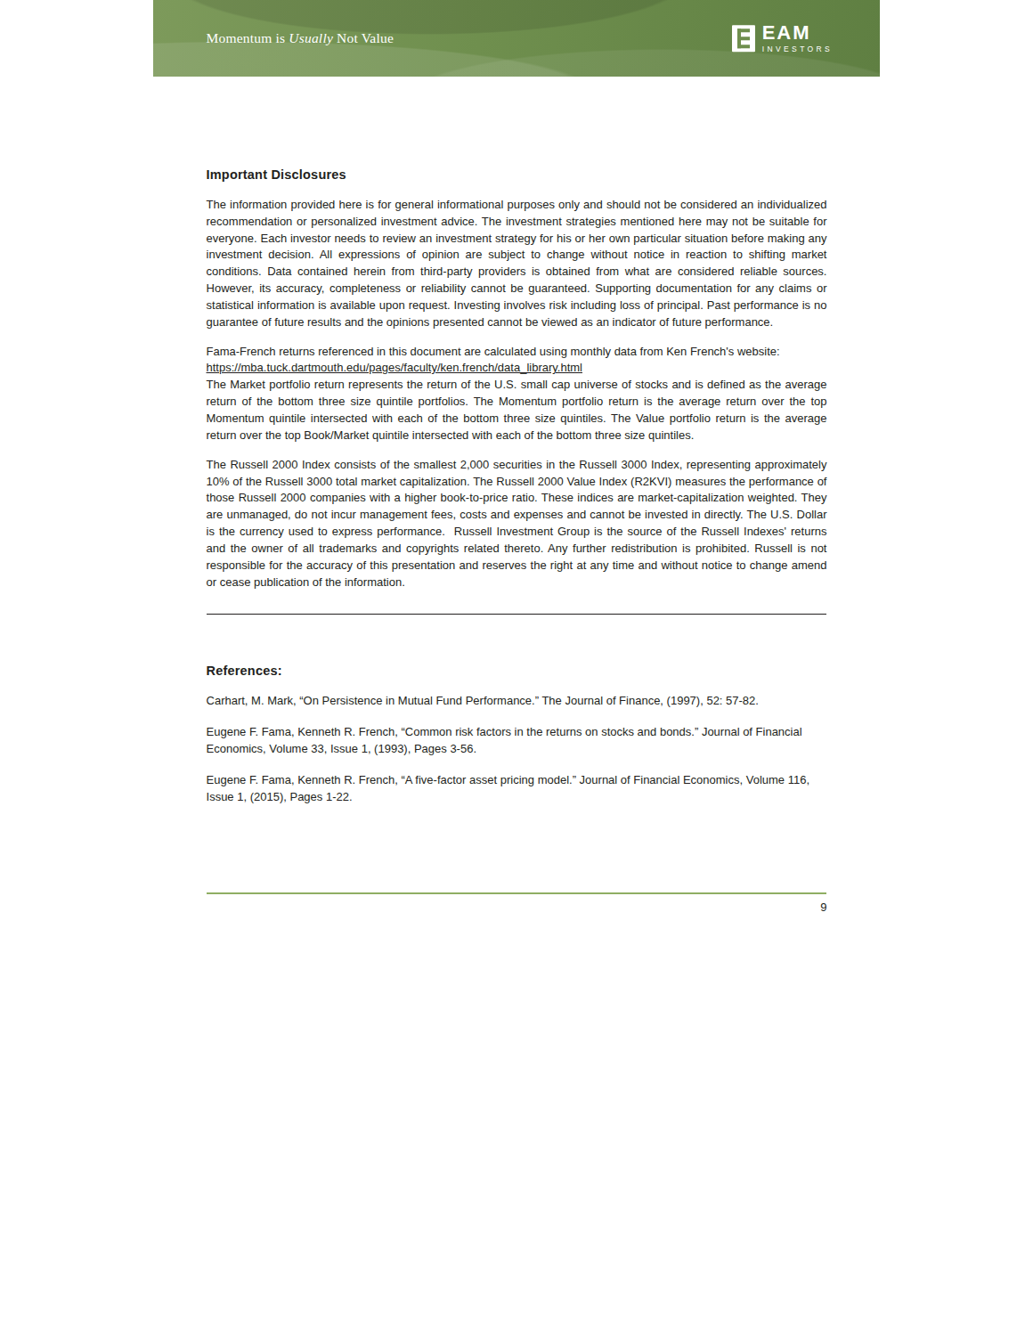Momentum is Usually Not Value
EAM INVESTORS
Important Disclosures
The information provided here is for general informational purposes only and should not be considered an individualized recommendation or personalized investment advice. The investment strategies mentioned here may not be suitable for everyone. Each investor needs to review an investment strategy for his or her own particular situation before making any investment decision. All expressions of opinion are subject to change without notice in reaction to shifting market conditions. Data contained herein from third-party providers is obtained from what are considered reliable sources. However, its accuracy, completeness or reliability cannot be guaranteed. Supporting documentation for any claims or statistical information is available upon request. Investing involves risk including loss of principal. Past performance is no guarantee of future results and the opinions presented cannot be viewed as an indicator of future performance.
Fama-French returns referenced in this document are calculated using monthly data from Ken French's website:
https://mba.tuck.dartmouth.edu/pages/faculty/ken.french/data_library.html
The Market portfolio return represents the return of the U.S. small cap universe of stocks and is defined as the average return of the bottom three size quintile portfolios. The Momentum portfolio return is the average return over the top Momentum quintile intersected with each of the bottom three size quintiles. The Value portfolio return is the average return over the top Book/Market quintile intersected with each of the bottom three size quintiles.
The Russell 2000 Index consists of the smallest 2,000 securities in the Russell 3000 Index, representing approximately 10% of the Russell 3000 total market capitalization. The Russell 2000 Value Index (R2KVI) measures the performance of those Russell 2000 companies with a higher book-to-price ratio. These indices are market-capitalization weighted. They are unmanaged, do not incur management fees, costs and expenses and cannot be invested in directly. The U.S. Dollar is the currency used to express performance. Russell Investment Group is the source of the Russell Indexes' returns and the owner of all trademarks and copyrights related thereto. Any further redistribution is prohibited. Russell is not responsible for the accuracy of this presentation and reserves the right at any time and without notice to change amend or cease publication of the information.
References:
Carhart, M. Mark, “On Persistence in Mutual Fund Performance.” The Journal of Finance, (1997), 52: 57-82.
Eugene F. Fama, Kenneth R. French, “Common risk factors in the returns on stocks and bonds.” Journal of Financial Economics, Volume 33, Issue 1, (1993), Pages 3-56.
Eugene F. Fama, Kenneth R. French, “A five-factor asset pricing model.” Journal of Financial Economics, Volume 116, Issue 1, (2015), Pages 1-22.
9